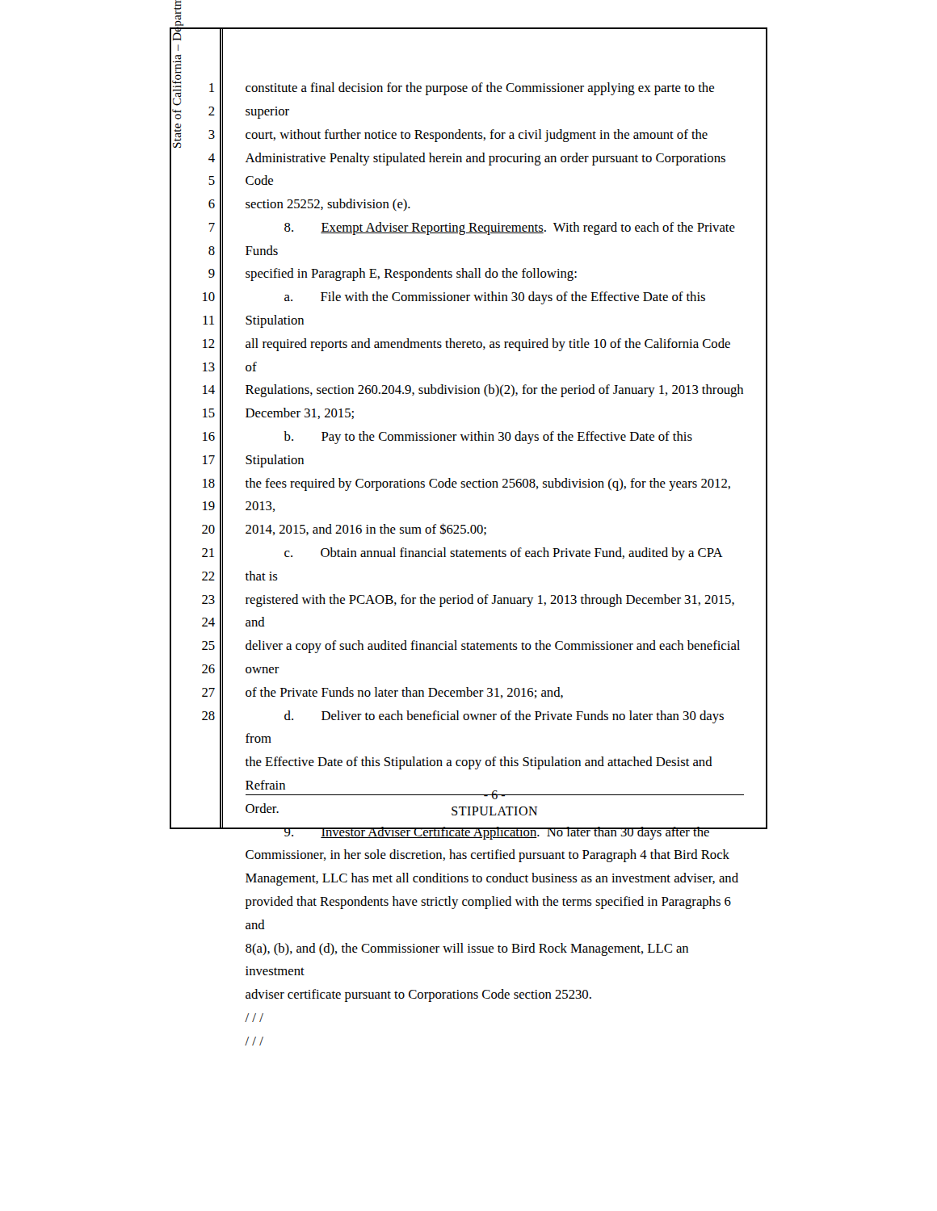State of California – Department of Business Oversight
1
2
3
4
5
6
7
8
9
10
11
12
13
14
15
16
17
18
19
20
21
22
23
24
25
26
27
28
constitute a final decision for the purpose of the Commissioner applying ex parte to the superior
court, without further notice to Respondents, for a civil judgment in the amount of the
Administrative Penalty stipulated herein and procuring an order pursuant to Corporations Code
section 25252, subdivision (e).
8. Exempt Adviser Reporting Requirements. With regard to each of the Private Funds
specified in Paragraph E, Respondents shall do the following:
a. File with the Commissioner within 30 days of the Effective Date of this Stipulation
all required reports and amendments thereto, as required by title 10 of the California Code of
Regulations, section 260.204.9, subdivision (b)(2), for the period of January 1, 2013 through
December 31, 2015;
b. Pay to the Commissioner within 30 days of the Effective Date of this Stipulation
the fees required by Corporations Code section 25608, subdivision (q), for the years 2012, 2013,
2014, 2015, and 2016 in the sum of $625.00;
c. Obtain annual financial statements of each Private Fund, audited by a CPA that is
registered with the PCAOB, for the period of January 1, 2013 through December 31, 2015, and
deliver a copy of such audited financial statements to the Commissioner and each beneficial owner
of the Private Funds no later than December 31, 2016; and,
d. Deliver to each beneficial owner of the Private Funds no later than 30 days from
the Effective Date of this Stipulation a copy of this Stipulation and attached Desist and Refrain
Order.
9. Investor Adviser Certificate Application. No later than 30 days after the
Commissioner, in her sole discretion, has certified pursuant to Paragraph 4 that Bird Rock
Management, LLC has met all conditions to conduct business as an investment adviser, and
provided that Respondents have strictly complied with the terms specified in Paragraphs 6 and
8(a), (b), and (d), the Commissioner will issue to Bird Rock Management, LLC an investment
adviser certificate pursuant to Corporations Code section 25230.
/ / /
/ / /
- 6 -
STIPULATION